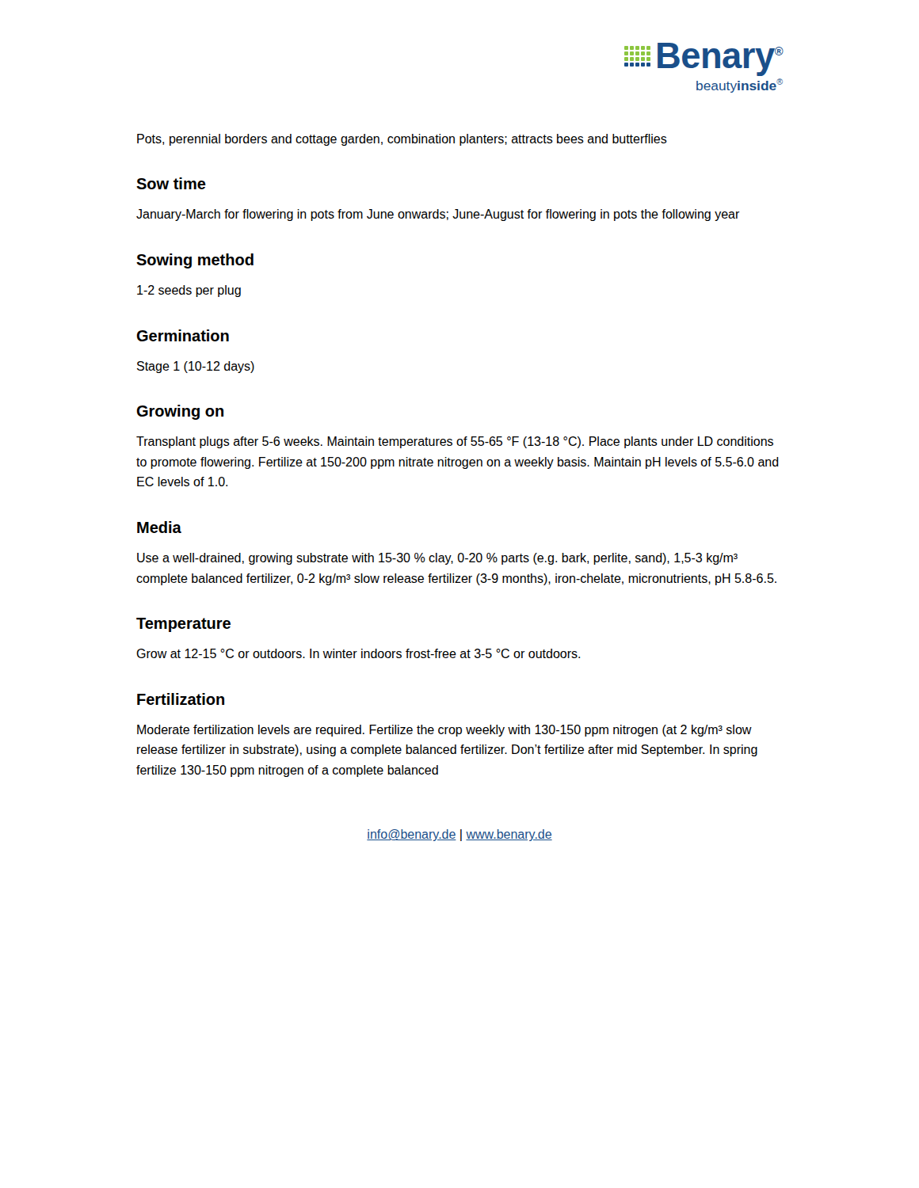Benary®
beautyinside®
Pots, perennial borders and cottage garden, combination planters; attracts bees and butterflies
Sow time
January-March for flowering in pots from June onwards; June-August for flowering in pots the following year
Sowing method
1-2 seeds per plug
Germination
Stage 1 (10-12 days)
Growing on
Transplant plugs after 5-6 weeks. Maintain temperatures of 55-65 °F (13-18 °C). Place plants under LD conditions to promote flowering. Fertilize at 150-200 ppm nitrate nitrogen on a weekly basis. Maintain pH levels of 5.5-6.0 and EC levels of 1.0.
Media
Use a well-drained, growing substrate with 15-30 % clay, 0-20 % parts (e.g. bark, perlite, sand), 1,5-3 kg/m³ complete balanced fertilizer, 0-2 kg/m³ slow release fertilizer (3-9 months), iron-chelate, micronutrients, pH 5.8-6.5.
Temperature
Grow at 12-15 °C or outdoors. In winter indoors frost-free at 3-5 °C or outdoors.
Fertilization
Moderate fertilization levels are required. Fertilize the crop weekly with 130-150 ppm nitrogen (at 2 kg/m³ slow release fertilizer in substrate), using a complete balanced fertilizer. Don’t fertilize after mid September. In spring fertilize 130-150 ppm nitrogen of a complete balanced
info@benary.de | www.benary.de